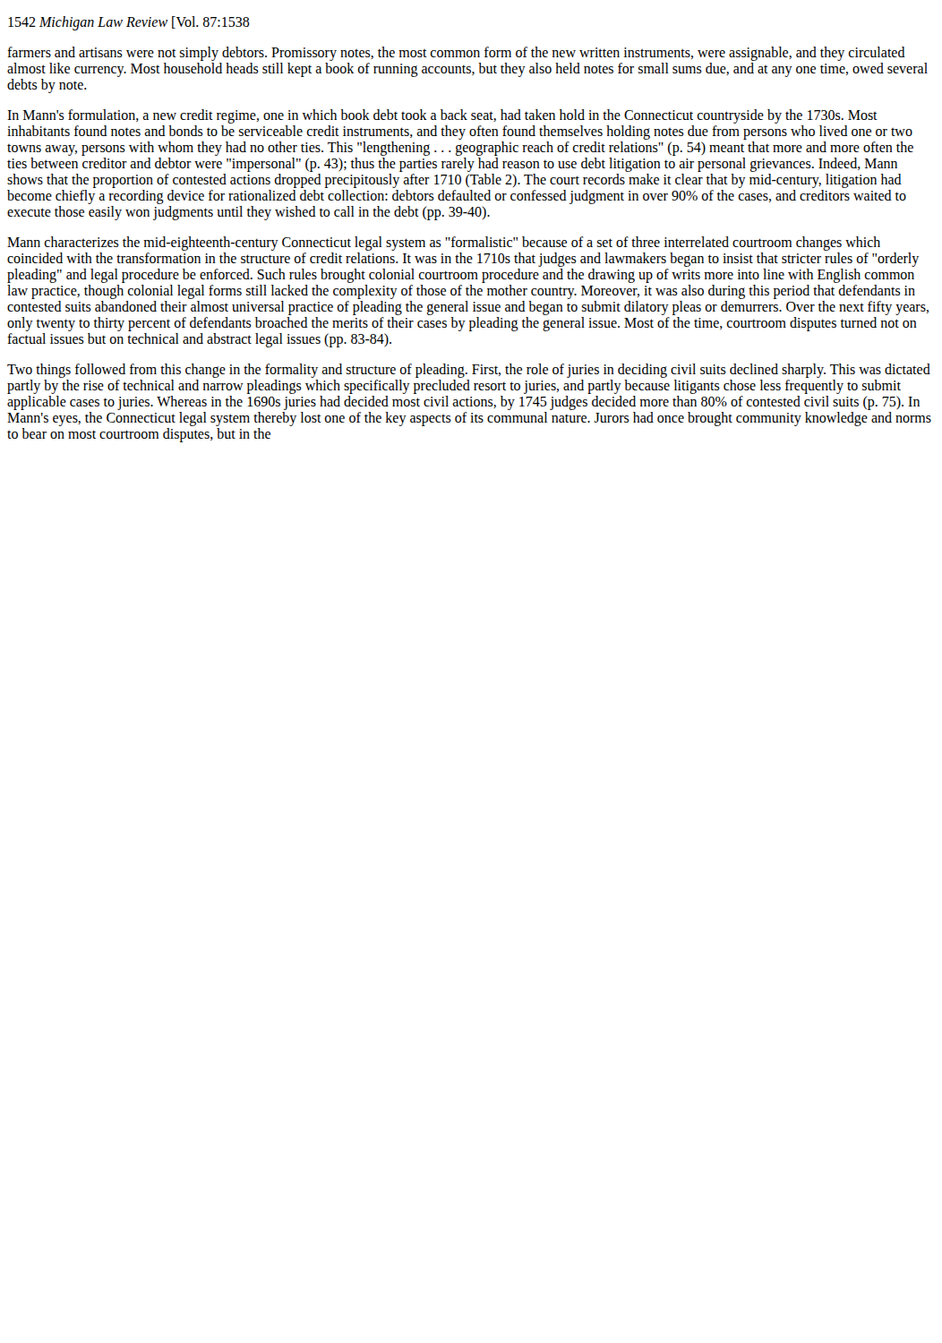1542 Michigan Law Review [Vol. 87:1538
farmers and artisans were not simply debtors. Promissory notes, the most common form of the new written instruments, were assignable, and they circulated almost like currency. Most household heads still kept a book of running accounts, but they also held notes for small sums due, and at any one time, owed several debts by note.
In Mann's formulation, a new credit regime, one in which book debt took a back seat, had taken hold in the Connecticut countryside by the 1730s. Most inhabitants found notes and bonds to be serviceable credit instruments, and they often found themselves holding notes due from persons who lived one or two towns away, persons with whom they had no other ties. This "lengthening . . . geographic reach of credit relations" (p. 54) meant that more and more often the ties between creditor and debtor were "impersonal" (p. 43); thus the parties rarely had reason to use debt litigation to air personal grievances. Indeed, Mann shows that the proportion of contested actions dropped precipitously after 1710 (Table 2). The court records make it clear that by mid-century, litigation had become chiefly a recording device for rationalized debt collection: debtors defaulted or confessed judgment in over 90% of the cases, and creditors waited to execute those easily won judgments until they wished to call in the debt (pp. 39-40).
Mann characterizes the mid-eighteenth-century Connecticut legal system as "formalistic" because of a set of three interrelated courtroom changes which coincided with the transformation in the structure of credit relations. It was in the 1710s that judges and lawmakers began to insist that stricter rules of "orderly pleading" and legal procedure be enforced. Such rules brought colonial courtroom procedure and the drawing up of writs more into line with English common law practice, though colonial legal forms still lacked the complexity of those of the mother country. Moreover, it was also during this period that defendants in contested suits abandoned their almost universal practice of pleading the general issue and began to submit dilatory pleas or demurrers. Over the next fifty years, only twenty to thirty percent of defendants broached the merits of their cases by pleading the general issue. Most of the time, courtroom disputes turned not on factual issues but on technical and abstract legal issues (pp. 83-84).
Two things followed from this change in the formality and structure of pleading. First, the role of juries in deciding civil suits declined sharply. This was dictated partly by the rise of technical and narrow pleadings which specifically precluded resort to juries, and partly because litigants chose less frequently to submit applicable cases to juries. Whereas in the 1690s juries had decided most civil actions, by 1745 judges decided more than 80% of contested civil suits (p. 75). In Mann's eyes, the Connecticut legal system thereby lost one of the key aspects of its communal nature. Jurors had once brought community knowledge and norms to bear on most courtroom disputes, but in the